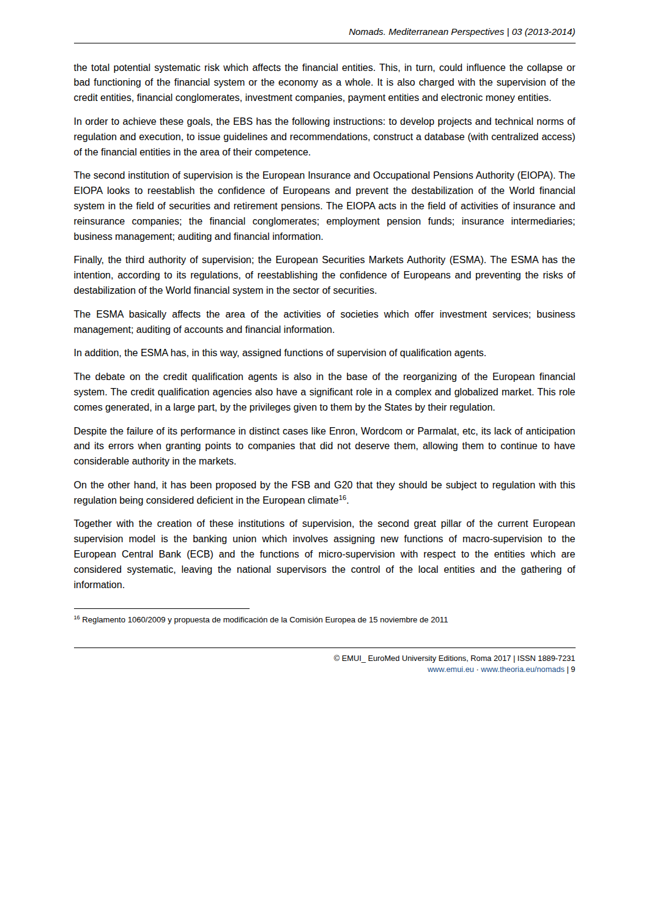Nomads. Mediterranean Perspectives | 03 (2013-2014)
the total potential systematic risk which affects the financial entities. This, in turn, could influence the collapse or bad functioning of the financial system or the economy as a whole. It is also charged with the supervision of the credit entities, financial conglomerates, investment companies, payment entities and electronic money entities.
In order to achieve these goals, the EBS has the following instructions: to develop projects and technical norms of regulation and execution, to issue guidelines and recommendations, construct a database (with centralized access) of the financial entities in the area of their competence.
The second institution of supervision is the European Insurance and Occupational Pensions Authority (EIOPA). The EIOPA looks to reestablish the confidence of Europeans and prevent the destabilization of the World financial system in the field of securities and retirement pensions. The EIOPA acts in the field of activities of insurance and reinsurance companies; the financial conglomerates; employment pension funds; insurance intermediaries; business management; auditing and financial information.
Finally, the third authority of supervision; the European Securities Markets Authority (ESMA). The ESMA has the intention, according to its regulations, of reestablishing the confidence of Europeans and preventing the risks of destabilization of the World financial system in the sector of securities.
The ESMA basically affects the area of the activities of societies which offer investment services; business management; auditing of accounts and financial information.
In addition, the ESMA has, in this way, assigned functions of supervision of qualification agents.
The debate on the credit qualification agents is also in the base of the reorganizing of the European financial system. The credit qualification agencies also have a significant role in a complex and globalized market. This role comes generated, in a large part, by the privileges given to them by the States by their regulation.
Despite the failure of its performance in distinct cases like Enron, Wordcom or Parmalat, etc, its lack of anticipation and its errors when granting points to companies that did not deserve them, allowing them to continue to have considerable authority in the markets.
On the other hand, it has been proposed by the FSB and G20 that they should be subject to regulation with this regulation being considered deficient in the European climate16.
Together with the creation of these institutions of supervision, the second great pillar of the current European supervision model is the banking union which involves assigning new functions of macro-supervision to the European Central Bank (ECB) and the functions of micro-supervision with respect to the entities which are considered systematic, leaving the national supervisors the control of the local entities and the gathering of information.
16 Reglamento 1060/2009 y propuesta de modificación de la Comisión Europea de 15 noviembre de 2011
© EMUI_ EuroMed University Editions, Roma 2017 | ISSN 1889-7231
www.emui.eu · www.theoria.eu/nomads | 9